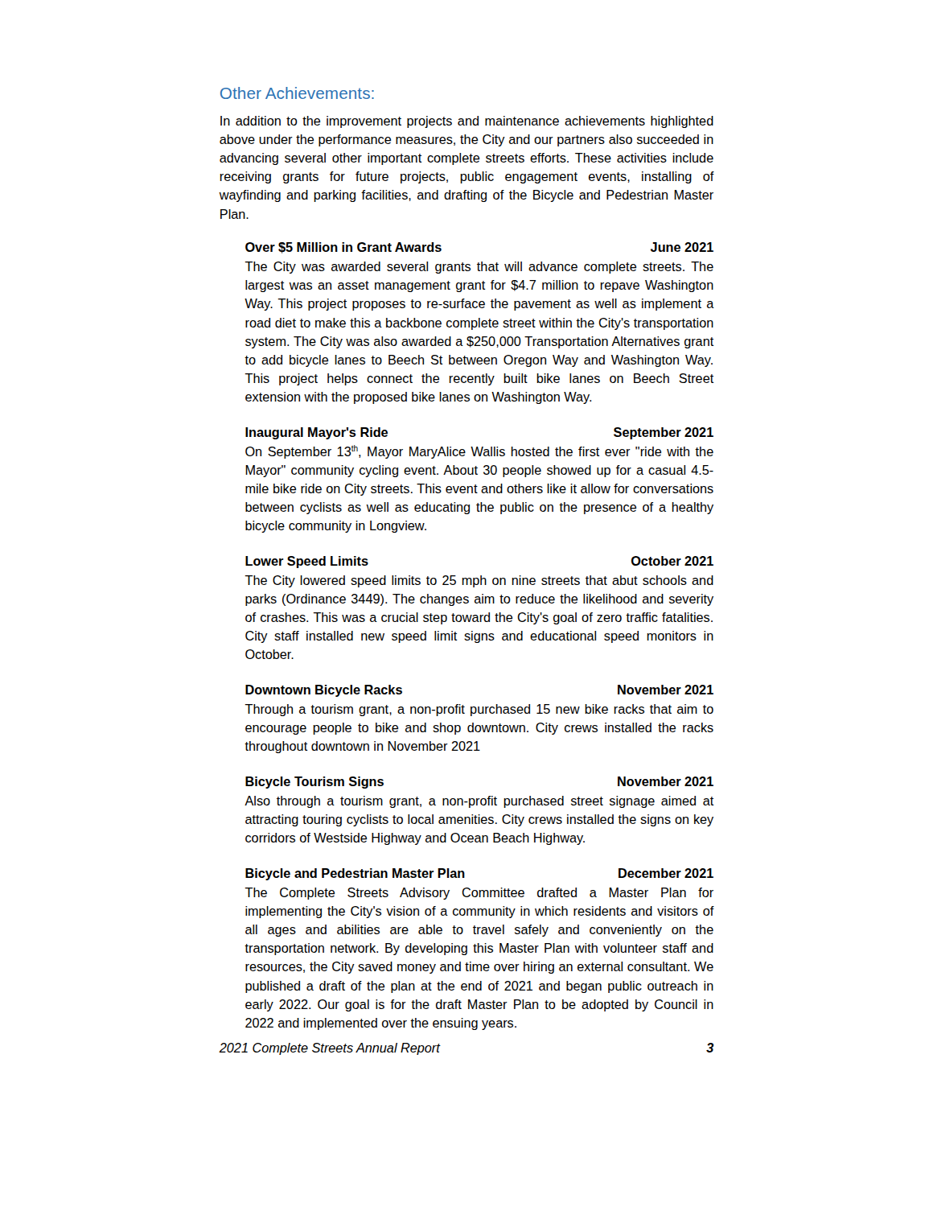Other Achievements:
In addition to the improvement projects and maintenance achievements highlighted above under the performance measures, the City and our partners also succeeded in advancing several other important complete streets efforts. These activities include receiving grants for future projects, public engagement events, installing of wayfinding and parking facilities, and drafting of the Bicycle and Pedestrian Master Plan.
Over $5 Million in Grant Awards June 2021
The City was awarded several grants that will advance complete streets. The largest was an asset management grant for $4.7 million to repave Washington Way. This project proposes to re-surface the pavement as well as implement a road diet to make this a backbone complete street within the City's transportation system. The City was also awarded a $250,000 Transportation Alternatives grant to add bicycle lanes to Beech St between Oregon Way and Washington Way. This project helps connect the recently built bike lanes on Beech Street extension with the proposed bike lanes on Washington Way.
Inaugural Mayor's Ride September 2021
On September 13th, Mayor MaryAlice Wallis hosted the first ever "ride with the Mayor" community cycling event. About 30 people showed up for a casual 4.5-mile bike ride on City streets. This event and others like it allow for conversations between cyclists as well as educating the public on the presence of a healthy bicycle community in Longview.
Lower Speed Limits October 2021
The City lowered speed limits to 25 mph on nine streets that abut schools and parks (Ordinance 3449). The changes aim to reduce the likelihood and severity of crashes. This was a crucial step toward the City's goal of zero traffic fatalities. City staff installed new speed limit signs and educational speed monitors in October.
Downtown Bicycle Racks November 2021
Through a tourism grant, a non-profit purchased 15 new bike racks that aim to encourage people to bike and shop downtown. City crews installed the racks throughout downtown in November 2021
Bicycle Tourism Signs November 2021
Also through a tourism grant, a non-profit purchased street signage aimed at attracting touring cyclists to local amenities. City crews installed the signs on key corridors of Westside Highway and Ocean Beach Highway.
Bicycle and Pedestrian Master Plan December 2021
The Complete Streets Advisory Committee drafted a Master Plan for implementing the City's vision of a community in which residents and visitors of all ages and abilities are able to travel safely and conveniently on the transportation network. By developing this Master Plan with volunteer staff and resources, the City saved money and time over hiring an external consultant. We published a draft of the plan at the end of 2021 and began public outreach in early 2022. Our goal is for the draft Master Plan to be adopted by Council in 2022 and implemented over the ensuing years.
2021 Complete Streets Annual Report 3